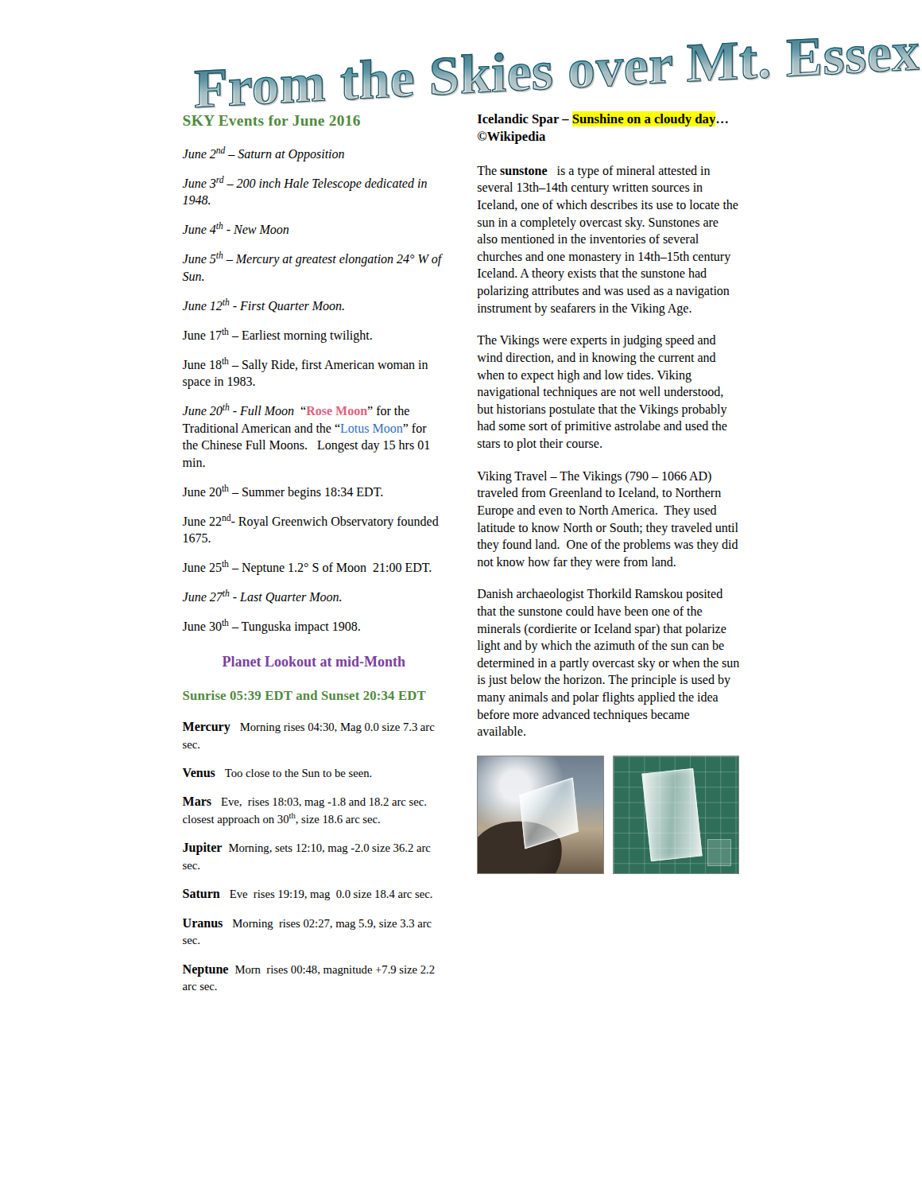From the Skies over Mt. Essex
SKY Events for June 2016
June 2nd – Saturn at Opposition
June 3rd – 200 inch Hale Telescope dedicated in 1948.
June 4th - New Moon
June 5th – Mercury at greatest elongation 24° W of Sun.
June 12th - First Quarter Moon.
June 17th – Earliest morning twilight.
June 18th – Sally Ride, first American woman in space in 1983.
June 20th - Full Moon “Rose Moon” for the Traditional American and the “Lotus Moon” for the Chinese Full Moons. Longest day 15 hrs 01 min.
June 20th – Summer begins 18:34 EDT.
June 22nd- Royal Greenwich Observatory founded 1675.
June 25th – Neptune 1.2° S of Moon 21:00 EDT.
June 27th - Last Quarter Moon.
June 30th – Tunguska impact 1908.
Planet Lookout at mid-Month
Sunrise 05:39 EDT and Sunset 20:34 EDT
Mercury Morning rises 04:30, Mag 0.0 size 7.3 arc sec.
Venus Too close to the Sun to be seen.
Mars Eve, rises 18:03, mag -1.8 and 18.2 arc sec. closest approach on 30th, size 18.6 arc sec.
Jupiter Morning, sets 12:10, mag -2.0 size 36.2 arc sec.
Saturn Eve rises 19:19, mag 0.0 size 18.4 arc sec.
Uranus Morning rises 02:27, mag 5.9, size 3.3 arc sec.
Neptune Morn rises 00:48, magnitude +7.9 size 2.2 arc sec.
Icelandic Spar – Sunshine on a cloudy day…
©Wikipedia
The sunstone is a type of mineral attested in several 13th–14th century written sources in Iceland, one of which describes its use to locate the sun in a completely overcast sky. Sunstones are also mentioned in the inventories of several churches and one monastery in 14th–15th century Iceland. A theory exists that the sunstone had polarizing attributes and was used as a navigation instrument by seafarers in the Viking Age.
The Vikings were experts in judging speed and wind direction, and in knowing the current and when to expect high and low tides. Viking navigational techniques are not well understood, but historians postulate that the Vikings probably had some sort of primitive astrolabe and used the stars to plot their course.
Viking Travel – The Vikings (790 – 1066 AD) traveled from Greenland to Iceland, to Northern Europe and even to North America. They used latitude to know North or South; they traveled until they found land. One of the problems was they did not know how far they were from land.
Danish archaeologist Thorkild Ramskou posited that the sunstone could have been one of the minerals (cordierite or Iceland spar) that polarize light and by which the azimuth of the sun can be determined in a partly overcast sky or when the sun is just below the horizon. The principle is used by many animals and polar flights applied the idea before more advanced techniques became available.